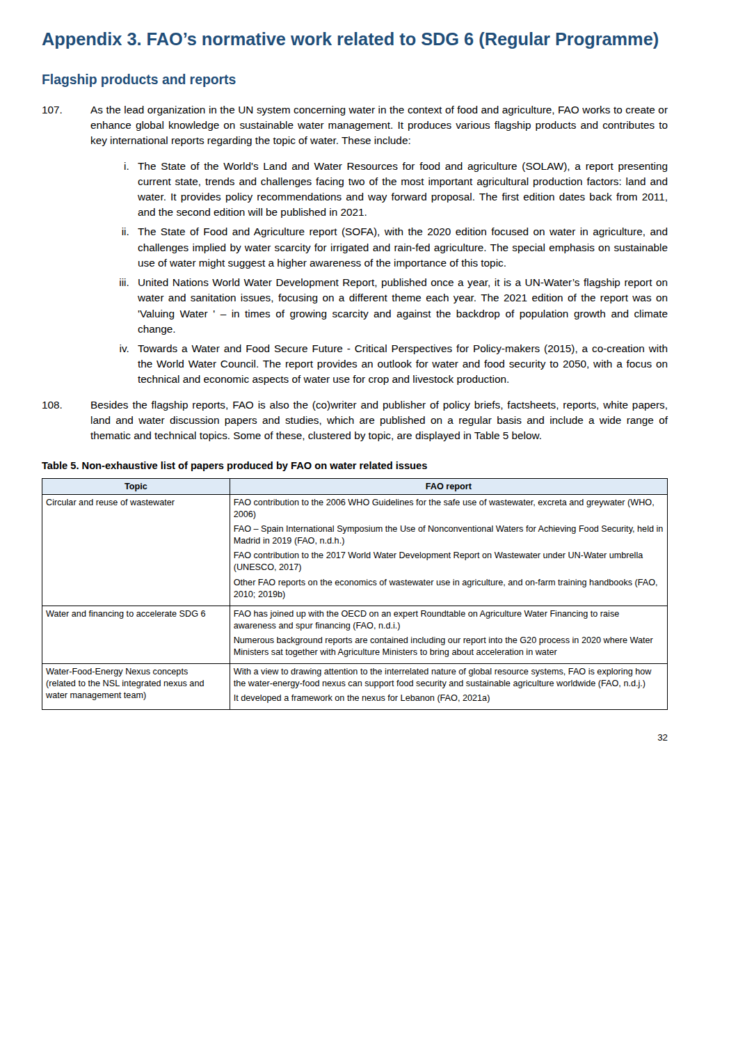Appendix 3. FAO’s normative work related to SDG 6 (Regular Programme)
Flagship products and reports
107.
As the lead organization in the UN system concerning water in the context of food and agriculture, FAO works to create or enhance global knowledge on sustainable water management. It produces various flagship products and contributes to key international reports regarding the topic of water. These include:
The State of the World's Land and Water Resources for food and agriculture (SOLAW), a report presenting current state, trends and challenges facing two of the most important agricultural production factors: land and water. It provides policy recommendations and way forward proposal. The first edition dates back from 2011, and the second edition will be published in 2021.
The State of Food and Agriculture report (SOFA), with the 2020 edition focused on water in agriculture, and challenges implied by water scarcity for irrigated and rain-fed agriculture. The special emphasis on sustainable use of water might suggest a higher awareness of the importance of this topic.
United Nations World Water Development Report, published once a year, it is a UN-Water’s flagship report on water and sanitation issues, focusing on a different theme each year. The 2021 edition of the report was on 'Valuing Water ' – in times of growing scarcity and against the backdrop of population growth and climate change.
Towards a Water and Food Secure Future - Critical Perspectives for Policy-makers (2015), a co-creation with the World Water Council. The report provides an outlook for water and food security to 2050, with a focus on technical and economic aspects of water use for crop and livestock production.
108.
Besides the flagship reports, FAO is also the (co)writer and publisher of policy briefs, factsheets, reports, white papers, land and water discussion papers and studies, which are published on a regular basis and include a wide range of thematic and technical topics. Some of these, clustered by topic, are displayed in Table 5 below.
Table 5. Non-exhaustive list of papers produced by FAO on water related issues
| Topic | FAO report |
| --- | --- |
| Circular and reuse of wastewater | FAO contribution to the 2006 WHO Guidelines for the safe use of wastewater, excreta and greywater (WHO, 2006) FAO – Spain International Symposium the Use of Nonconventional Waters for Achieving Food Security, held in Madrid in 2019 (FAO, n.d.h.) FAO contribution to the 2017 World Water Development Report on Wastewater under UN-Water umbrella (UNESCO, 2017) Other FAO reports on the economics of wastewater use in agriculture, and on-farm training handbooks (FAO, 2010; 2019b) |
| Water and financing to accelerate SDG 6 | FAO has joined up with the OECD on an expert Roundtable on Agriculture Water Financing to raise awareness and spur financing (FAO, n.d.i.) Numerous background reports are contained including our report into the G20 process in 2020 where Water Ministers sat together with Agriculture Ministers to bring about acceleration in water |
| Water-Food-Energy Nexus concepts (related to the NSL integrated nexus and water management team) | With a view to drawing attention to the interrelated nature of global resource systems, FAO is exploring how the water-energy-food nexus can support food security and sustainable agriculture worldwide (FAO, n.d.j.) It developed a framework on the nexus for Lebanon (FAO, 2021a) |
32